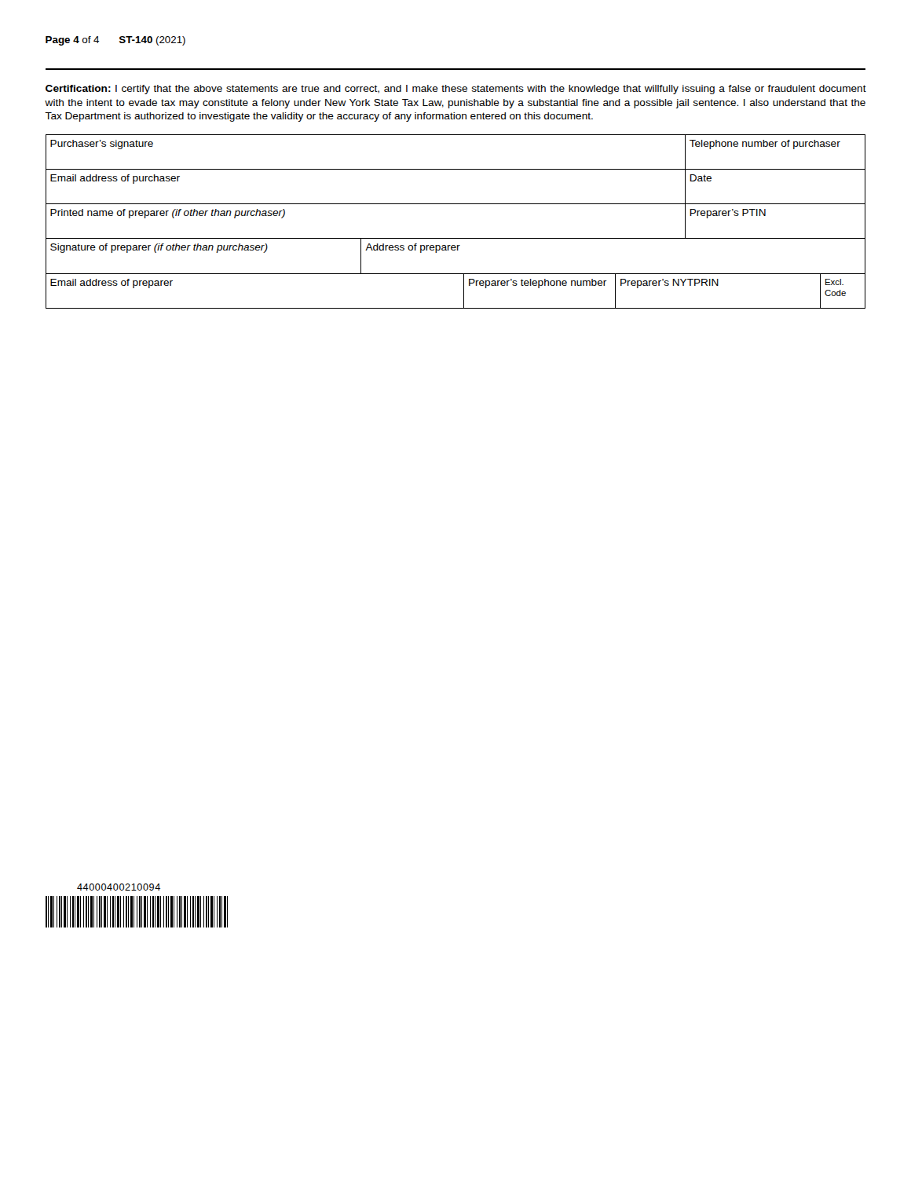Page 4 of 4 ST-140 (2021)
Certification: I certify that the above statements are true and correct, and I make these statements with the knowledge that willfully issuing a false or fraudulent document with the intent to evade tax may constitute a felony under New York State Tax Law, punishable by a substantial fine and a possible jail sentence. I also understand that the Tax Department is authorized to investigate the validity or the accuracy of any information entered on this document.
| Purchaser’s signature | Telephone number of purchaser |
| Email address of purchaser | Date |
| Printed name of preparer (if other than purchaser) | Preparer’s PTIN |
| Signature of preparer (if other than purchaser) | Address of preparer |
| Email address of preparer | Preparer’s telephone number | Preparer’s NYTPRIN | Excl. Code |
44000400210094